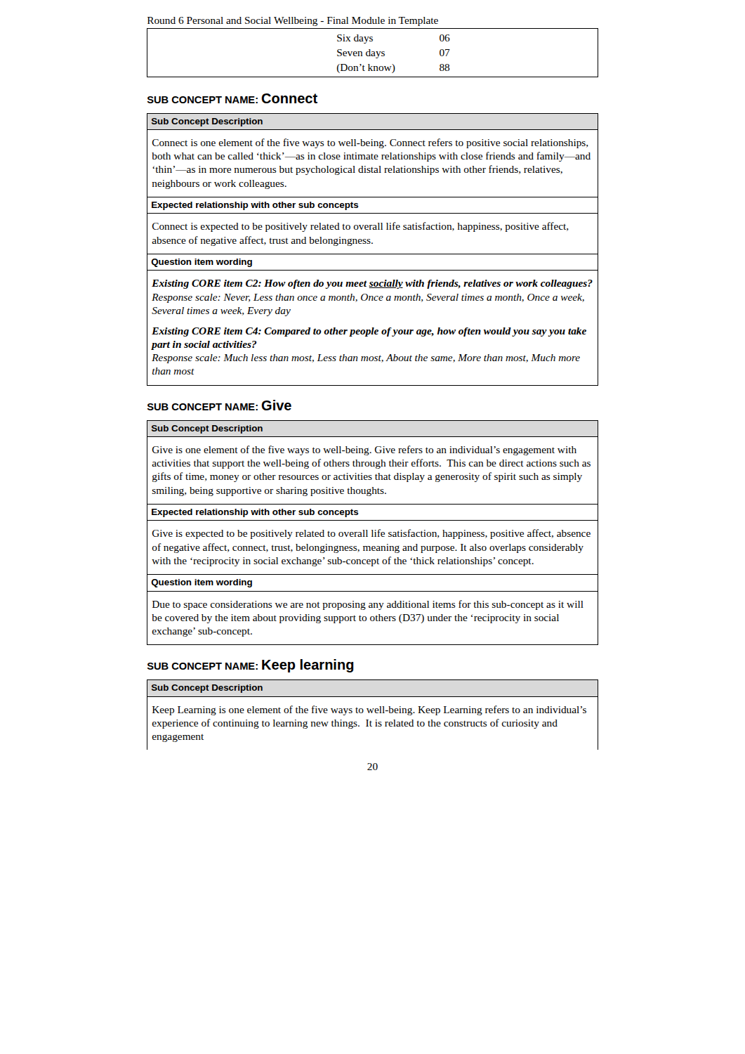Round 6 Personal and Social Wellbeing - Final Module in Template
| | Six days 06 Seven days 07 (Don’t know) 88 | |
SUB CONCEPT NAME: Connect
Sub Concept Description
Connect is one element of the five ways to well-being. Connect refers to positive social relationships, both what can be called ‘thick’—as in close intimate relationships with close friends and family—and ‘thin’—as in more numerous but psychological distal relationships with other friends, relatives, neighbours or work colleagues.
Expected relationship with other sub concepts
Connect is expected to be positively related to overall life satisfaction, happiness, positive affect, absence of negative affect, trust and belongingness.
Question item wording
Existing CORE item C2: How often do you meet socially with friends, relatives or work colleagues?
Response scale: Never, Less than once a month, Once a month, Several times a month, Once a week, Several times a week, Every day
Existing CORE item C4: Compared to other people of your age, how often would you say you take part in social activities?
Response scale: Much less than most, Less than most, About the same, More than most, Much more than most
SUB CONCEPT NAME: Give
Sub Concept Description
Give is one element of the five ways to well-being. Give refers to an individual’s engagement with activities that support the well-being of others through their efforts. This can be direct actions such as gifts of time, money or other resources or activities that display a generosity of spirit such as simply smiling, being supportive or sharing positive thoughts.
Expected relationship with other sub concepts
Give is expected to be positively related to overall life satisfaction, happiness, positive affect, absence of negative affect, connect, trust, belongingness, meaning and purpose. It also overlaps considerably with the ‘reciprocity in social exchange’ sub-concept of the ‘thick relationships’ concept.
Question item wording
Due to space considerations we are not proposing any additional items for this sub-concept as it will be covered by the item about providing support to others (D37) under the ‘reciprocity in social exchange’ sub-concept.
SUB CONCEPT NAME: Keep learning
Sub Concept Description
Keep Learning is one element of the five ways to well-being. Keep Learning refers to an individual’s experience of continuing to learning new things. It is related to the constructs of curiosity and engagement
20